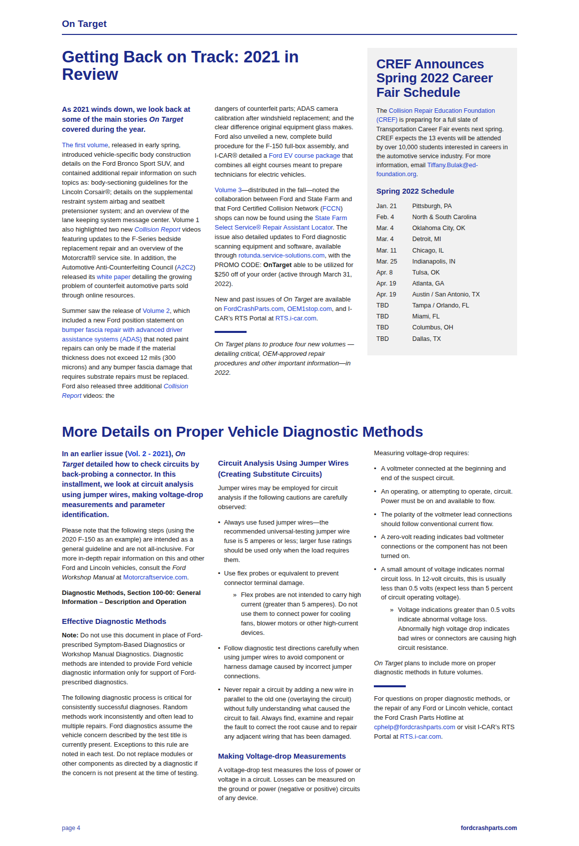On Target
Getting Back on Track: 2021 in Review
As 2021 winds down, we look back at some of the main stories On Target covered during the year.
The first volume, released in early spring, introduced vehicle-specific body construction details on the Ford Bronco Sport SUV, and contained additional repair information on such topics as: body-sectioning guidelines for the Lincoln Corsair®; details on the supplemental restraint system airbag and seatbelt pretensioner system; and an overview of the lane keeping system message center. Volume 1 also highlighted two new Collision Report videos featuring updates to the F-Series bedside replacement repair and an overview of the Motorcraft® service site. In addition, the Automotive Anti-Counterfeiting Council (A2C2) released its white paper detailing the growing problem of counterfeit automotive parts sold through online resources.
Summer saw the release of Volume 2, which included a new Ford position statement on bumper fascia repair with advanced driver assistance systems (ADAS) that noted paint repairs can only be made if the material thickness does not exceed 12 mils (300 microns) and any bumper fascia damage that requires substrate repairs must be replaced. Ford also released three additional Collision Report videos: the
dangers of counterfeit parts; ADAS camera calibration after windshield replacement; and the clear difference original equipment glass makes. Ford also unveiled a new, complete build procedure for the F-150 full-box assembly, and I-CAR® detailed a Ford EV course package that combines all eight courses meant to prepare technicians for electric vehicles.
Volume 3—distributed in the fall—noted the collaboration between Ford and State Farm and that Ford Certified Collision Network (FCCN) shops can now be found using the State Farm Select Service® Repair Assistant Locator. The issue also detailed updates to Ford diagnostic scanning equipment and software, available through rotunda.service-solutions.com, with the PROMO CODE: OnTarget able to be utilized for $250 off of your order (active through March 31, 2022).
New and past issues of On Target are available on FordCrashParts.com, OEM1stop.com, and I-CAR’s RTS Portal at RTS.i-car.com.
On Target plans to produce four new volumes —detailing critical, OEM-approved repair procedures and other important information—in 2022.
CREF Announces Spring 2022 Career Fair Schedule
The Collision Repair Education Foundation (CREF) is preparing for a full slate of Transportation Career Fair events next spring. CREF expects the 13 events will be attended by over 10,000 students interested in careers in the automotive service industry. For more information, email Tiffany.Bulak@ed-foundation.org.
Spring 2022 Schedule
| Jan. 21 | Pittsburgh, PA |
| Feb. 4 | North & South Carolina |
| Mar. 4 | Oklahoma City, OK |
| Mar. 4 | Detroit, MI |
| Mar. 11 | Chicago, IL |
| Mar. 25 | Indianapolis, IN |
| Apr. 8 | Tulsa, OK |
| Apr. 19 | Atlanta, GA |
| Apr. 19 | Austin / San Antonio, TX |
| TBD | Tampa / Orlando, FL |
| TBD | Miami, FL |
| TBD | Columbus, OH |
| TBD | Dallas, TX |
More Details on Proper Vehicle Diagnostic Methods
In an earlier issue (Vol. 2 - 2021), On Target detailed how to check circuits by back-probing a connector. In this installment, we look at circuit analysis using jumper wires, making voltage-drop measurements and parameter identification.
Please note that the following steps (using the 2020 F-150 as an example) are intended as a general guideline and are not all-inclusive. For more in-depth repair information on this and other Ford and Lincoln vehicles, consult the Ford Workshop Manual at Motorcraftservice.com.
Diagnostic Methods, Section 100-00: General Information – Description and Operation
Effective Diagnostic Methods
Note: Do not use this document in place of Ford-prescribed Symptom-Based Diagnostics or Workshop Manual Diagnostics. Diagnostic methods are intended to provide Ford vehicle diagnostic information only for support of Ford-prescribed diagnostics.
The following diagnostic process is critical for consistently successful diagnoses. Random methods work inconsistently and often lead to multiple repairs. Ford diagnostics assume the vehicle concern described by the test title is currently present. Exceptions to this rule are noted in each test. Do not replace modules or other components as directed by a diagnostic if the concern is not present at the time of testing.
Circuit Analysis Using Jumper Wires (Creating Substitute Circuits)
Jumper wires may be employed for circuit analysis if the following cautions are carefully observed:
Always use fused jumper wires—the recommended universal-testing jumper wire fuse is 5 amperes or less; larger fuse ratings should be used only when the load requires them.
Use flex probes or equivalent to prevent connector terminal damage.
Flex probes are not intended to carry high current (greater than 5 amperes). Do not use them to connect power for cooling fans, blower motors or other high-current devices.
Follow diagnostic test directions carefully when using jumper wires to avoid component or harness damage caused by incorrect jumper connections.
Never repair a circuit by adding a new wire in parallel to the old one (overlaying the circuit) without fully understanding what caused the circuit to fail. Always find, examine and repair the fault to correct the root cause and to repair any adjacent wiring that has been damaged.
Making Voltage-drop Measurements
A voltage-drop test measures the loss of power or voltage in a circuit. Losses can be measured on the ground or power (negative or positive) circuits of any device.
Measuring voltage-drop requires:
A voltmeter connected at the beginning and end of the suspect circuit.
An operating, or attempting to operate, circuit. Power must be on and available to flow.
The polarity of the voltmeter lead connections should follow conventional current flow.
A zero-volt reading indicates bad voltmeter connections or the component has not been turned on.
A small amount of voltage indicates normal circuit loss. In 12-volt circuits, this is usually less than 0.5 volts (expect less than 5 percent of circuit operating voltage).
Voltage indications greater than 0.5 volts indicate abnormal voltage loss. Abnormally high voltage drop indicates bad wires or connectors are causing high circuit resistance.
On Target plans to include more on proper diagnostic methods in future volumes.
For questions on proper diagnostic methods, or the repair of any Ford or Lincoln vehicle, contact the Ford Crash Parts Hotline at cphelp@fordcrashparts.com or visit I-CAR’s RTS Portal at RTS.i-car.com.
page 4 fordcrashparts.com